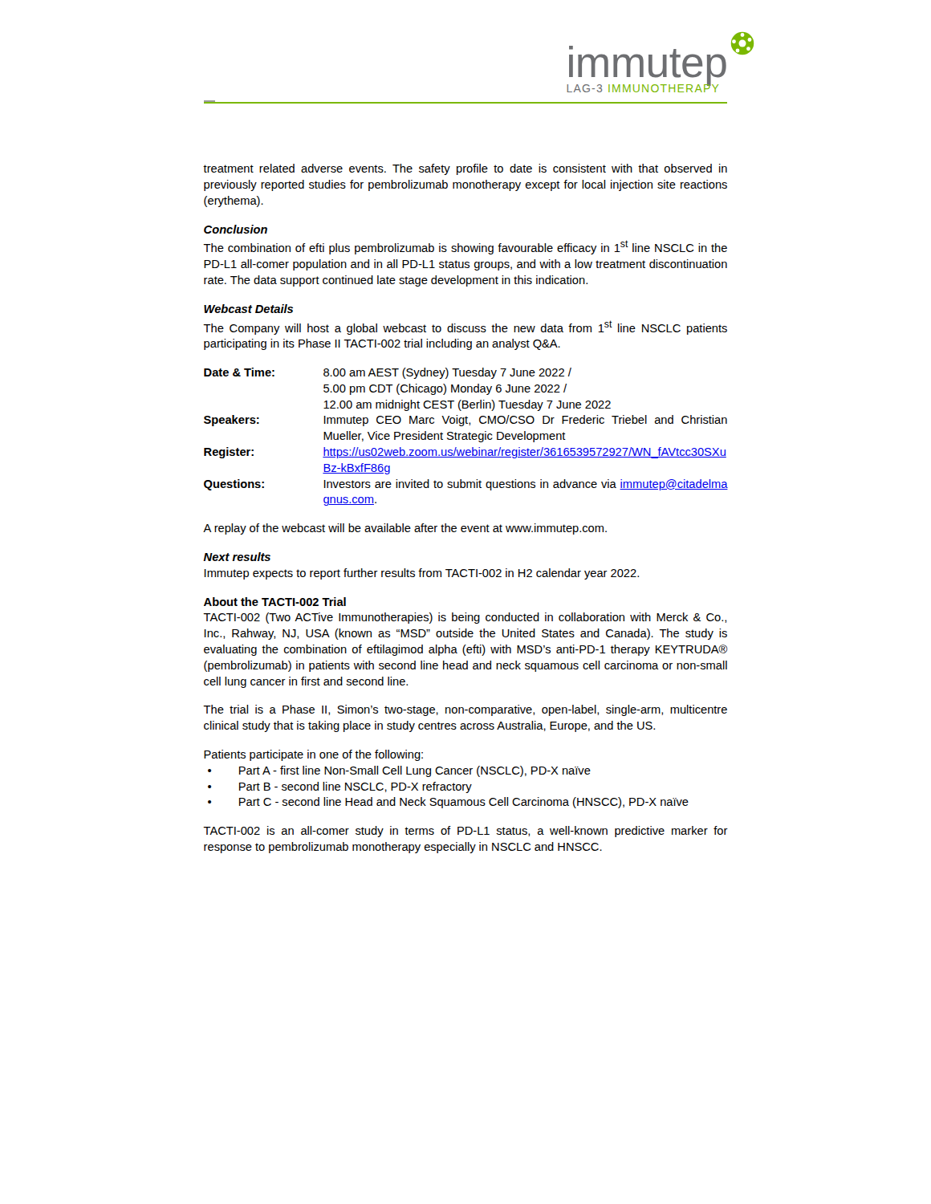immutep
LAG-3 IMMUNOTHERAPY
treatment related adverse events. The safety profile to date is consistent with that observed in previously reported studies for pembrolizumab monotherapy except for local injection site reactions (erythema).
Conclusion
The combination of efti plus pembrolizumab is showing favourable efficacy in 1st line NSCLC in the PD-L1 all-comer population and in all PD-L1 status groups, and with a low treatment discontinuation rate. The data support continued late stage development in this indication.
Webcast Details
The Company will host a global webcast to discuss the new data from 1st line NSCLC patients participating in its Phase II TACTI-002 trial including an analyst Q&A.
| Date & Time: | 8.00 am AEST (Sydney) Tuesday 7 June 2022 / |
| | 5.00 pm CDT (Chicago) Monday 6 June 2022 / |
| | 12.00 am midnight CEST (Berlin) Tuesday 7 June 2022 |
| Speakers: | Immutep CEO Marc Voigt, CMO/CSO Dr Frederic Triebel and Christian Mueller, Vice President Strategic Development |
| Register: | https://us02web.zoom.us/webinar/register/3616539572927/WN_fAVtcc30SXuBz-kBxfF86g |
| Questions: | Investors are invited to submit questions in advance via immutep@citadelmagnus.com . |
A replay of the webcast will be available after the event at www.immutep.com.
Next results
Immutep expects to report further results from TACTI-002 in H2 calendar year 2022.
About the TACTI-002 Trial
TACTI-002 (Two ACTive Immunotherapies) is being conducted in collaboration with Merck & Co., Inc., Rahway, NJ, USA (known as “MSD” outside the United States and Canada). The study is evaluating the combination of eftilagimod alpha (efti) with MSD’s anti-PD-1 therapy KEYTRUDA® (pembrolizumab) in patients with second line head and neck squamous cell carcinoma or non-small cell lung cancer in first and second line.
The trial is a Phase II, Simon’s two-stage, non-comparative, open-label, single-arm, multicentre clinical study that is taking place in study centres across Australia, Europe, and the US.
Patients participate in one of the following:
Part A - first line Non-Small Cell Lung Cancer (NSCLC), PD-X naïve
Part B - second line NSCLC, PD-X refractory
Part C - second line Head and Neck Squamous Cell Carcinoma (HNSCC), PD-X naïve
TACTI-002 is an all-comer study in terms of PD-L1 status, a well-known predictive marker for response to pembrolizumab monotherapy especially in NSCLC and HNSCC.